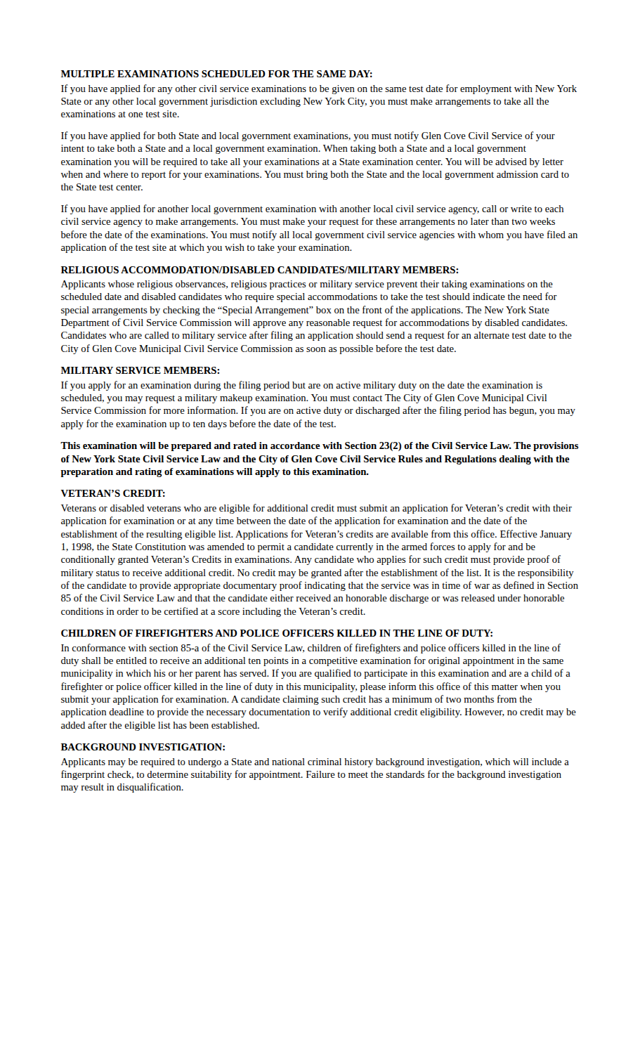Multiple Examinations Scheduled for the Same Day:
If you have applied for any other civil service examinations to be given on the same test date for employment with New York State or any other local government jurisdiction excluding New York City, you must make arrangements to take all the examinations at one test site.
If you have applied for both State and local government examinations, you must notify Glen Cove Civil Service of your intent to take both a State and a local government examination. When taking both a State and a local government examination you will be required to take all your examinations at a State examination center. You will be advised by letter when and where to report for your examinations. You must bring both the State and the local government admission card to the State test center.
If you have applied for another local government examination with another local civil service agency, call or write to each civil service agency to make arrangements. You must make your request for these arrangements no later than two weeks before the date of the examinations. You must notify all local government civil service agencies with whom you have filed an application of the test site at which you wish to take your examination.
Religious Accommodation/Disabled Candidates/Military Members:
Applicants whose religious observances, religious practices or military service prevent their taking examinations on the scheduled date and disabled candidates who require special accommodations to take the test should indicate the need for special arrangements by checking the “Special Arrangement” box on the front of the applications. The New York State Department of Civil Service Commission will approve any reasonable request for accommodations by disabled candidates. Candidates who are called to military service after filing an application should send a request for an alternate test date to the City of Glen Cove Municipal Civil Service Commission as soon as possible before the test date.
Military Service Members:
If you apply for an examination during the filing period but are on active military duty on the date the examination is scheduled, you may request a military makeup examination. You must contact The City of Glen Cove Municipal Civil Service Commission for more information. If you are on active duty or discharged after the filing period has begun, you may apply for the examination up to ten days before the date of the test.
This examination will be prepared and rated in accordance with Section 23(2) of the Civil Service Law. The provisions of New York State Civil Service Law and the City of Glen Cove Civil Service Rules and Regulations dealing with the preparation and rating of examinations will apply to this examination.
Veteran’s Credit:
Veterans or disabled veterans who are eligible for additional credit must submit an application for Veteran’s credit with their application for examination or at any time between the date of the application for examination and the date of the establishment of the resulting eligible list. Applications for Veteran’s credits are available from this office. Effective January 1, 1998, the State Constitution was amended to permit a candidate currently in the armed forces to apply for and be conditionally granted Veteran’s Credits in examinations. Any candidate who applies for such credit must provide proof of military status to receive additional credit. No credit may be granted after the establishment of the list. It is the responsibility of the candidate to provide appropriate documentary proof indicating that the service was in time of war as defined in Section 85 of the Civil Service Law and that the candidate either received an honorable discharge or was released under honorable conditions in order to be certified at a score including the Veteran’s credit.
Children of Firefighters and Police Officers Killed in the Line of Duty:
In conformance with section 85-a of the Civil Service Law, children of firefighters and police officers killed in the line of duty shall be entitled to receive an additional ten points in a competitive examination for original appointment in the same municipality in which his or her parent has served. If you are qualified to participate in this examination and are a child of a firefighter or police officer killed in the line of duty in this municipality, please inform this office of this matter when you submit your application for examination. A candidate claiming such credit has a minimum of two months from the application deadline to provide the necessary documentation to verify additional credit eligibility. However, no credit may be added after the eligible list has been established.
Background Investigation:
Applicants may be required to undergo a State and national criminal history background investigation, which will include a fingerprint check, to determine suitability for appointment. Failure to meet the standards for the background investigation may result in disqualification.